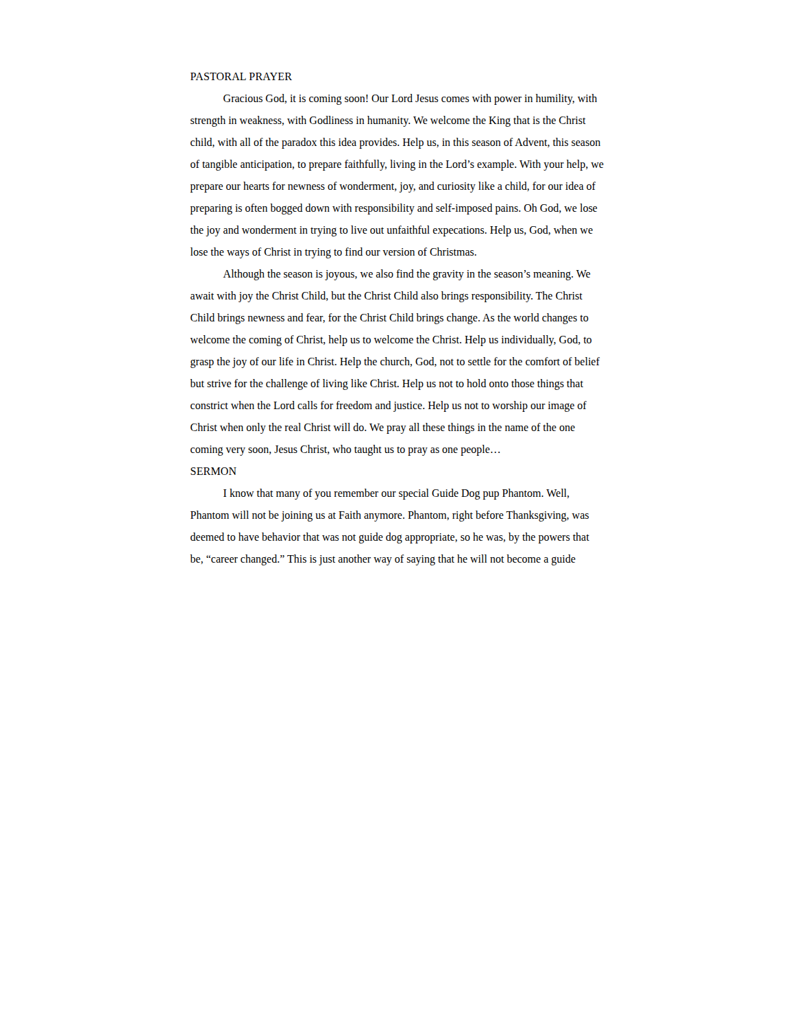Pastoral Prayer
Gracious God, it is coming soon! Our Lord Jesus comes with power in humility, with strength in weakness, with Godliness in humanity. We welcome the King that is the Christ child, with all of the paradox this idea provides. Help us, in this season of Advent, this season of tangible anticipation, to prepare faithfully, living in the Lord’s example. With your help, we prepare our hearts for newness of wonderment, joy, and curiosity like a child, for our idea of preparing is often bogged down with responsibility and self-imposed pains. Oh God, we lose the joy and wonderment in trying to live out unfaithful expecations. Help us, God, when we lose the ways of Christ in trying to find our version of Christmas.
Although the season is joyous, we also find the gravity in the season’s meaning. We await with joy the Christ Child, but the Christ Child also brings responsibility. The Christ Child brings newness and fear, for the Christ Child brings change. As the world changes to welcome the coming of Christ, help us to welcome the Christ. Help us individually, God, to grasp the joy of our life in Christ. Help the church, God, not to settle for the comfort of belief but strive for the challenge of living like Christ. Help us not to hold onto those things that constrict when the Lord calls for freedom and justice. Help us not to worship our image of Christ when only the real Christ will do. We pray all these things in the name of the one coming very soon, Jesus Christ, who taught us to pray as one people…
Sermon
I know that many of you remember our special Guide Dog pup Phantom. Well, Phantom will not be joining us at Faith anymore. Phantom, right before Thanksgiving, was deemed to have behavior that was not guide dog appropriate, so he was, by the powers that be, “career changed.” This is just another way of saying that he will not become a guide